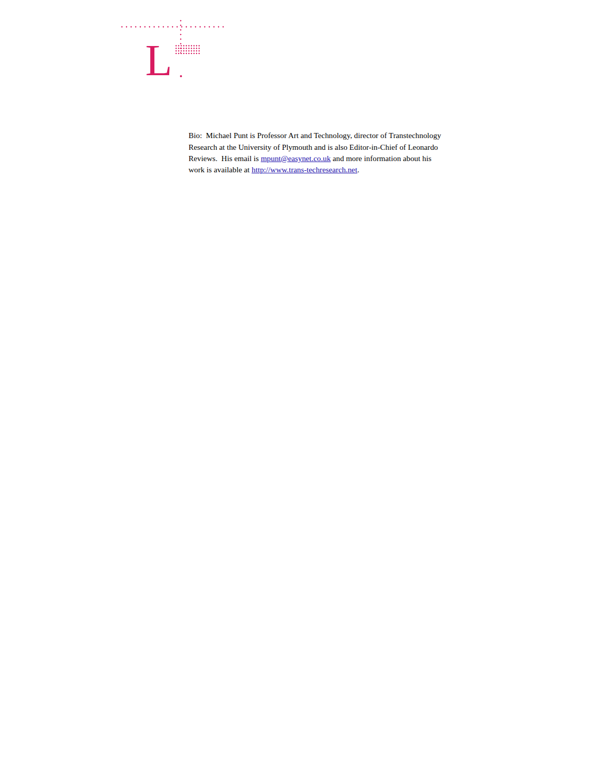L
Bio: Michael Punt is Professor Art and Technology, director of Transtechnology Research at the University of Plymouth and is also Editor-in-Chief of Leonardo Reviews. His email is mpunt@easynet.co.uk and more information about his work is available at http://www.trans-techresearch.net.